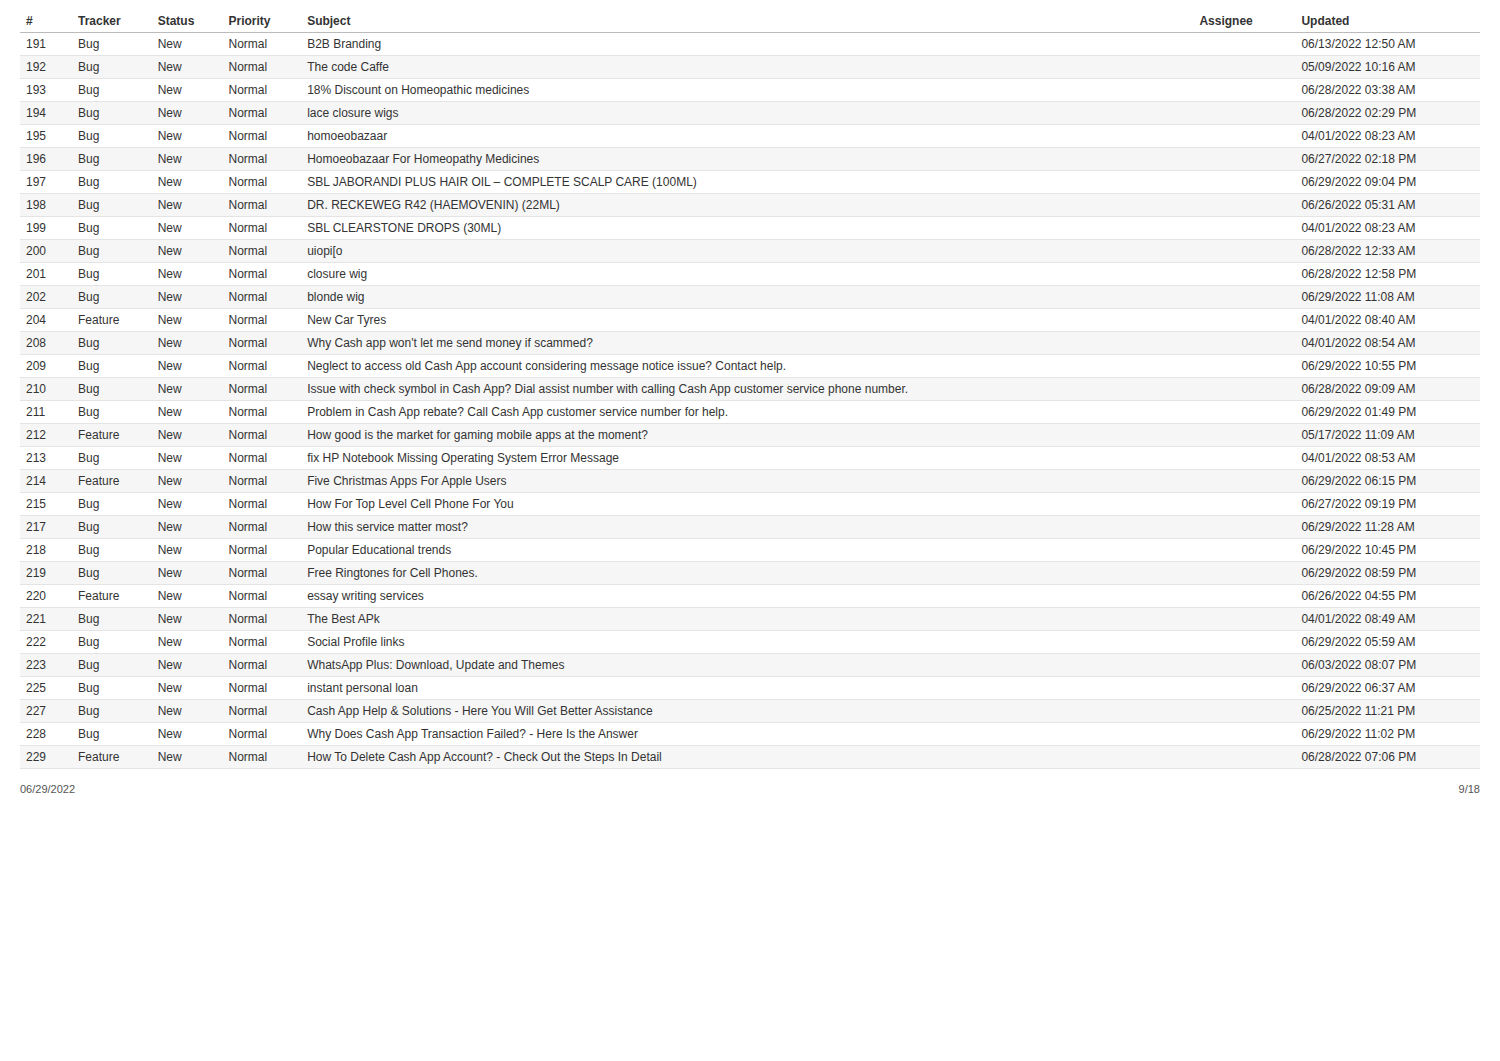| # | Tracker | Status | Priority | Subject | Assignee | Updated |
| --- | --- | --- | --- | --- | --- | --- |
| 191 | Bug | New | Normal | B2B Branding | | 06/13/2022 12:50 AM |
| 192 | Bug | New | Normal | The code Caffe | | 05/09/2022 10:16 AM |
| 193 | Bug | New | Normal | 18% Discount on Homeopathic medicines | | 06/28/2022 03:38 AM |
| 194 | Bug | New | Normal | lace closure wigs | | 06/28/2022 02:29 PM |
| 195 | Bug | New | Normal | homoeobazaar | | 04/01/2022 08:23 AM |
| 196 | Bug | New | Normal | Homoeobazaar For Homeopathy Medicines | | 06/27/2022 02:18 PM |
| 197 | Bug | New | Normal | SBL JABORANDI PLUS HAIR OIL – COMPLETE SCALP CARE (100ML) | | 06/29/2022 09:04 PM |
| 198 | Bug | New | Normal | DR. RECKEWEG R42 (HAEMOVENIN) (22ML) | | 06/26/2022 05:31 AM |
| 199 | Bug | New | Normal | SBL CLEARSTONE DROPS (30ML) | | 04/01/2022 08:23 AM |
| 200 | Bug | New | Normal | uiopi[o | | 06/28/2022 12:33 AM |
| 201 | Bug | New | Normal | closure wig | | 06/28/2022 12:58 PM |
| 202 | Bug | New | Normal | blonde wig | | 06/29/2022 11:08 AM |
| 204 | Feature | New | Normal | New Car Tyres | | 04/01/2022 08:40 AM |
| 208 | Bug | New | Normal | Why Cash app won't let me send money if scammed? | | 04/01/2022 08:54 AM |
| 209 | Bug | New | Normal | Neglect to access old Cash App account considering message notice issue? Contact help. | | 06/29/2022 10:55 PM |
| 210 | Bug | New | Normal | Issue with check symbol in Cash App? Dial assist number with calling Cash App customer service phone number. | | 06/28/2022 09:09 AM |
| 211 | Bug | New | Normal | Problem in Cash App rebate? Call Cash App customer service number for help. | | 06/29/2022 01:49 PM |
| 212 | Feature | New | Normal | How good is the market for gaming mobile apps at the moment? | | 05/17/2022 11:09 AM |
| 213 | Bug | New | Normal | fix HP Notebook Missing Operating System Error Message | | 04/01/2022 08:53 AM |
| 214 | Feature | New | Normal | Five Christmas Apps For Apple Users | | 06/29/2022 06:15 PM |
| 215 | Bug | New | Normal | How For Top Level Cell Phone For You | | 06/27/2022 09:19 PM |
| 217 | Bug | New | Normal | How this service matter most? | | 06/29/2022 11:28 AM |
| 218 | Bug | New | Normal | Popular Educational trends | | 06/29/2022 10:45 PM |
| 219 | Bug | New | Normal | Free Ringtones for Cell Phones. | | 06/29/2022 08:59 PM |
| 220 | Feature | New | Normal | essay writing services | | 06/26/2022 04:55 PM |
| 221 | Bug | New | Normal | The Best APk | | 04/01/2022 08:49 AM |
| 222 | Bug | New | Normal | Social Profile links | | 06/29/2022 05:59 AM |
| 223 | Bug | New | Normal | WhatsApp Plus: Download, Update and Themes | | 06/03/2022 08:07 PM |
| 225 | Bug | New | Normal | instant personal loan | | 06/29/2022 06:37 AM |
| 227 | Bug | New | Normal | Cash App Help & Solutions - Here You Will Get Better Assistance | | 06/25/2022 11:21 PM |
| 228 | Bug | New | Normal | Why Does Cash App Transaction Failed? - Here Is the Answer | | 06/29/2022 11:02 PM |
| 229 | Feature | New | Normal | How To Delete Cash App Account? - Check Out the Steps In Detail | | 06/28/2022 07:06 PM |
06/29/2022 9/18